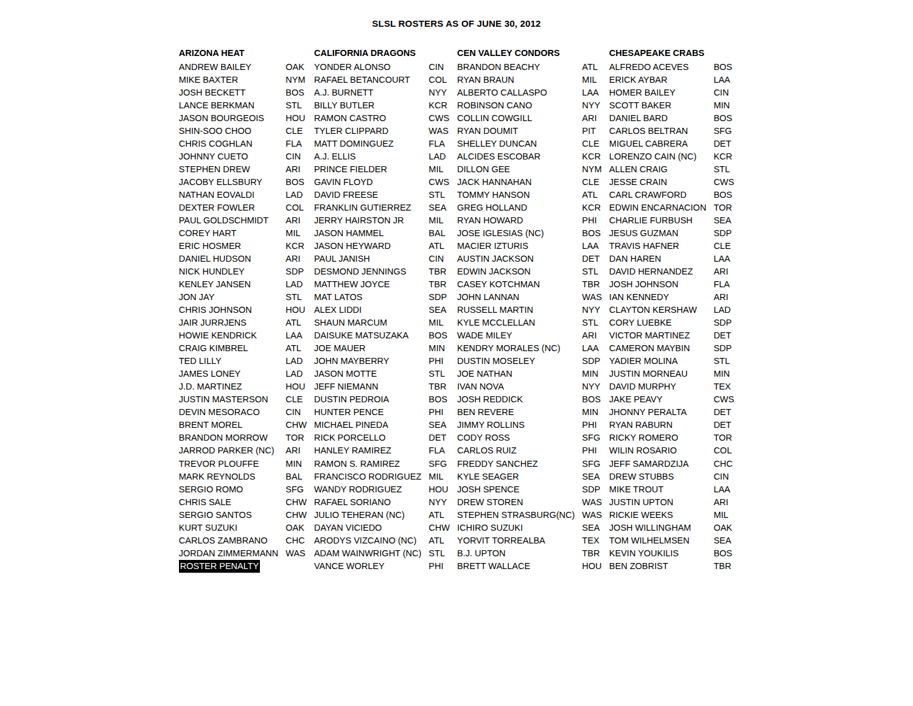SLSL ROSTERS AS OF JUNE 30, 2012
| ARIZONA HEAT | CALIFORNIA DRAGONS | CEN VALLEY CONDORS | CHESAPEAKE CRABS |
| --- | --- | --- | --- |
| ANDREW BAILEY | OAK | YONDER ALONSO | CIN | BRANDON BEACHY | ATL | ALFREDO ACEVES | BOS |
| MIKE BAXTER | NYM | RAFAEL BETANCOURT | COL | RYAN BRAUN | MIL | ERICK AYBAR | LAA |
| JOSH BECKETT | BOS | A.J. BURNETT | NYY | ALBERTO CALLASPO | LAA | HOMER BAILEY | CIN |
| LANCE BERKMAN | STL | BILLY BUTLER | KCR | ROBINSON CANO | NYY | SCOTT BAKER | MIN |
| JASON BOURGEOIS | HOU | RAMON CASTRO | CWS | COLLIN COWGILL | ARI | DANIEL BARD | BOS |
| SHIN-SOO CHOO | CLE | TYLER CLIPPARD | WAS | RYAN DOUMIT | PIT | CARLOS BELTRAN | SFG |
| CHRIS COGHLAN | FLA | MATT DOMINGUEZ | FLA | SHELLEY DUNCAN | CLE | MIGUEL CABRERA | DET |
| JOHNNY CUETO | CIN | A.J. ELLIS | LAD | ALCIDES ESCOBAR | KCR | LORENZO CAIN (NC) | KCR |
| STEPHEN DREW | ARI | PRINCE FIELDER | MIL | DILLON GEE | NYM | ALLEN CRAIG | STL |
| JACOBY ELLSBURY | BOS | GAVIN FLOYD | CWS | JACK HANNAHAN | CLE | JESSE CRAIN | CWS |
| NATHAN EOVALDI | LAD | DAVID FREESE | STL | TOMMY HANSON | ATL | CARL CRAWFORD | BOS |
| DEXTER FOWLER | COL | FRANKLIN GUTIERREZ | SEA | GREG HOLLAND | KCR | EDWIN ENCARNACION | TOR |
| PAUL GOLDSCHMIDT | ARI | JERRY HAIRSTON JR | MIL | RYAN HOWARD | PHI | CHARLIE FURBUSH | SEA |
| COREY HART | MIL | JASON HAMMEL | BAL | JOSE IGLESIAS (NC) | BOS | JESUS GUZMAN | SDP |
| ERIC HOSMER | KCR | JASON HEYWARD | ATL | MACIER IZTURIS | LAA | TRAVIS HAFNER | CLE |
| DANIEL HUDSON | ARI | PAUL JANISH | CIN | AUSTIN JACKSON | DET | DAN HAREN | LAA |
| NICK HUNDLEY | SDP | DESMOND JENNINGS | TBR | EDWIN JACKSON | STL | DAVID HERNANDEZ | ARI |
| KENLEY JANSEN | LAD | MATTHEW JOYCE | TBR | CASEY KOTCHMAN | TBR | JOSH JOHNSON | FLA |
| JON JAY | STL | MAT LATOS | SDP | JOHN LANNAN | WAS | IAN KENNEDY | ARI |
| CHRIS JOHNSON | HOU | ALEX LIDDI | SEA | RUSSELL MARTIN | NYY | CLAYTON KERSHAW | LAD |
| JAIR JURRJENS | ATL | SHAUN MARCUM | MIL | KYLE MCCLELLAN | STL | CORY LUEBKE | SDP |
| HOWIE KENDRICK | LAA | DAISUKE MATSUZAKA | BOS | WADE MILEY | ARI | VICTOR MARTINEZ | DET |
| CRAIG KIMBREL | ATL | JOE MAUER | MIN | KENDRY MORALES (NC) | LAA | CAMERON MAYBIN | SDP |
| TED LILLY | LAD | JOHN MAYBERRY | PHI | DUSTIN MOSELEY | SDP | YADIER MOLINA | STL |
| JAMES LONEY | LAD | JASON MOTTE | STL | JOE NATHAN | MIN | JUSTIN MORNEAU | MIN |
| J.D. MARTINEZ | HOU | JEFF NIEMANN | TBR | IVAN NOVA | NYY | DAVID MURPHY | TEX |
| JUSTIN MASTERSON | CLE | DUSTIN PEDROIA | BOS | JOSH REDDICK | BOS | JAKE PEAVY | CWS |
| DEVIN MESORACO | CIN | HUNTER PENCE | PHI | BEN REVERE | MIN | JHONNY PERALTA | DET |
| BRENT MOREL | CHW | MICHAEL PINEDA | SEA | JIMMY ROLLINS | PHI | RYAN RABURN | DET |
| BRANDON MORROW | TOR | RICK PORCELLO | DET | CODY ROSS | SFG | RICKY ROMERO | TOR |
| JARROD PARKER (NC) | ARI | HANLEY RAMIREZ | FLA | CARLOS RUIZ | PHI | WILIN ROSARIO | COL |
| TREVOR PLOUFFE | MIN | RAMON S. RAMIREZ | SFG | FREDDY SANCHEZ | SFG | JEFF SAMARDZIJA | CHC |
| MARK REYNOLDS | BAL | FRANCISCO RODRIGUEZ | MIL | KYLE SEAGER | SEA | DREW STUBBS | CIN |
| SERGIO ROMO | SFG | WANDY RODRIGUEZ | HOU | JOSH SPENCE | SDP | MIKE TROUT | LAA |
| CHRIS SALE | CHW | RAFAEL SORIANO | NYY | DREW STOREN | WAS | JUSTIN UPTON | ARI |
| SERGIO SANTOS | CHW | JULIO TEHERAN (NC) | ATL | STEPHEN STRASBURG(NC) | WAS | RICKIE WEEKS | MIL |
| KURT SUZUKI | OAK | DAYAN VICIEDO | CHW | ICHIRO SUZUKI | SEA | JOSH WILLINGHAM | OAK |
| CARLOS ZAMBRANO | CHC | ARODYS VIZCAINO (NC) | ATL | YORVIT TORREALBA | TEX | TOM WILHELMSEN | SEA |
| JORDAN ZIMMERMANN | WAS | ADAM WAINWRIGHT (NC) | STL | B.J. UPTON | TBR | KEVIN YOUKILIS | BOS |
| ROSTER PENALTY | | VANCE WORLEY | PHI | BRETT WALLACE | HOU | BEN ZOBRIST | TBR |